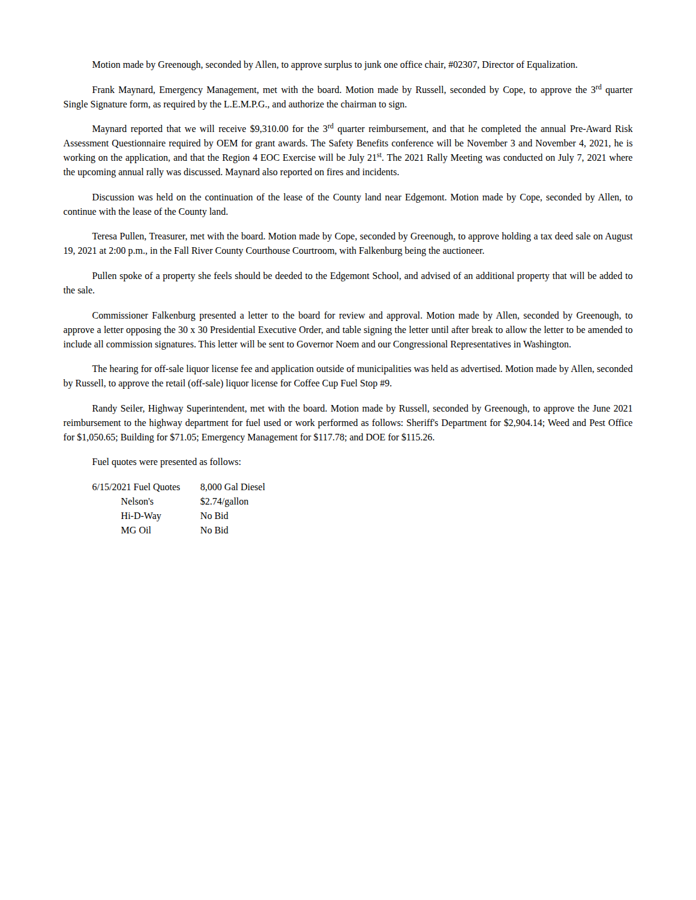Motion made by Greenough, seconded by Allen, to approve surplus to junk one office chair, #02307, Director of Equalization.
Frank Maynard, Emergency Management, met with the board. Motion made by Russell, seconded by Cope, to approve the 3rd quarter Single Signature form, as required by the L.E.M.P.G., and authorize the chairman to sign.
Maynard reported that we will receive $9,310.00 for the 3rd quarter reimbursement, and that he completed the annual Pre-Award Risk Assessment Questionnaire required by OEM for grant awards. The Safety Benefits conference will be November 3 and November 4, 2021, he is working on the application, and that the Region 4 EOC Exercise will be July 21st. The 2021 Rally Meeting was conducted on July 7, 2021 where the upcoming annual rally was discussed. Maynard also reported on fires and incidents.
Discussion was held on the continuation of the lease of the County land near Edgemont. Motion made by Cope, seconded by Allen, to continue with the lease of the County land.
Teresa Pullen, Treasurer, met with the board. Motion made by Cope, seconded by Greenough, to approve holding a tax deed sale on August 19, 2021 at 2:00 p.m., in the Fall River County Courthouse Courtroom, with Falkenburg being the auctioneer.
Pullen spoke of a property she feels should be deeded to the Edgemont School, and advised of an additional property that will be added to the sale.
Commissioner Falkenburg presented a letter to the board for review and approval. Motion made by Allen, seconded by Greenough, to approve a letter opposing the 30 x 30 Presidential Executive Order, and table signing the letter until after break to allow the letter to be amended to include all commission signatures. This letter will be sent to Governor Noem and our Congressional Representatives in Washington.
The hearing for off-sale liquor license fee and application outside of municipalities was held as advertised. Motion made by Allen, seconded by Russell, to approve the retail (off-sale) liquor license for Coffee Cup Fuel Stop #9.
Randy Seiler, Highway Superintendent, met with the board. Motion made by Russell, seconded by Greenough, to approve the June 2021 reimbursement to the highway department for fuel used or work performed as follows: Sheriff's Department for $2,904.14; Weed and Pest Office for $1,050.65; Building for $71.05; Emergency Management for $117.78; and DOE for $115.26.
Fuel quotes were presented as follows:
| 6/15/2021 Fuel Quotes | 8,000 Gal Diesel |
| Nelson's | $2.74/gallon |
| Hi-D-Way | No Bid |
| MG Oil | No Bid |